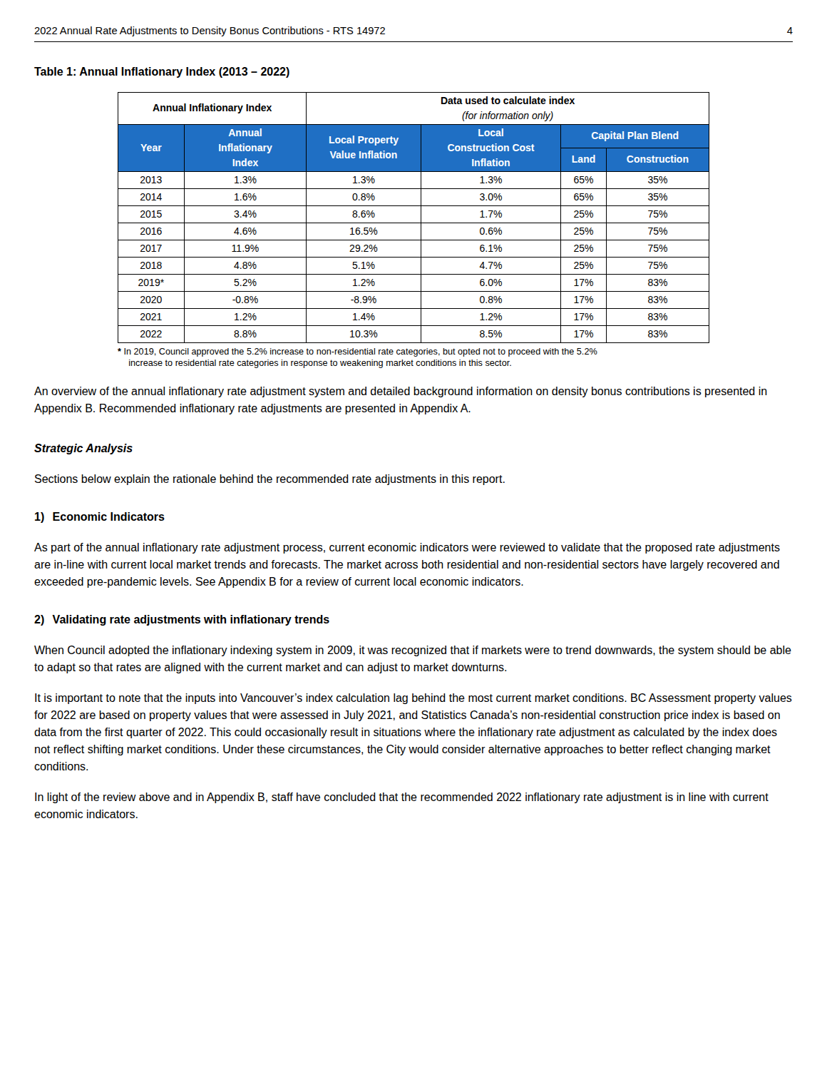2022 Annual Rate Adjustments to Density Bonus Contributions - RTS 14972 4
Table 1: Annual Inflationary Index (2013 – 2022)
| Annual Inflationary Index | Data used to calculate index (for information only) |
| --- | --- |
| Year | Annual Inflationary Index | Local Property Value Inflation | Local Construction Cost Inflation | Capital Plan Blend |
| Land | Construction |
| 2013 | 1.3% | 1.3% | 1.3% | 65% | 35% |
| 2014 | 1.6% | 0.8% | 3.0% | 65% | 35% |
| 2015 | 3.4% | 8.6% | 1.7% | 25% | 75% |
| 2016 | 4.6% | 16.5% | 0.6% | 25% | 75% |
| 2017 | 11.9% | 29.2% | 6.1% | 25% | 75% |
| 2018 | 4.8% | 5.1% | 4.7% | 25% | 75% |
| 2019* | 5.2% | 1.2% | 6.0% | 17% | 83% |
| 2020 | -0.8% | -8.9% | 0.8% | 17% | 83% |
| 2021 | 1.2% | 1.4% | 1.2% | 17% | 83% |
| 2022 | 8.8% | 10.3% | 8.5% | 17% | 83% |
* In 2019, Council approved the 5.2% increase to non-residential rate categories, but opted not to proceed with the 5.2% increase to residential rate categories in response to weakening market conditions in this sector.
An overview of the annual inflationary rate adjustment system and detailed background information on density bonus contributions is presented in Appendix B. Recommended inflationary rate adjustments are presented in Appendix A.
Strategic Analysis
Sections below explain the rationale behind the recommended rate adjustments in this report.
1) Economic Indicators
As part of the annual inflationary rate adjustment process, current economic indicators were reviewed to validate that the proposed rate adjustments are in-line with current local market trends and forecasts. The market across both residential and non-residential sectors have largely recovered and exceeded pre-pandemic levels. See Appendix B for a review of current local economic indicators.
2) Validating rate adjustments with inflationary trends
When Council adopted the inflationary indexing system in 2009, it was recognized that if markets were to trend downwards, the system should be able to adapt so that rates are aligned with the current market and can adjust to market downturns.
It is important to note that the inputs into Vancouver’s index calculation lag behind the most current market conditions. BC Assessment property values for 2022 are based on property values that were assessed in July 2021, and Statistics Canada’s non-residential construction price index is based on data from the first quarter of 2022. This could occasionally result in situations where the inflationary rate adjustment as calculated by the index does not reflect shifting market conditions. Under these circumstances, the City would consider alternative approaches to better reflect changing market conditions.
In light of the review above and in Appendix B, staff have concluded that the recommended 2022 inflationary rate adjustment is in line with current economic indicators.